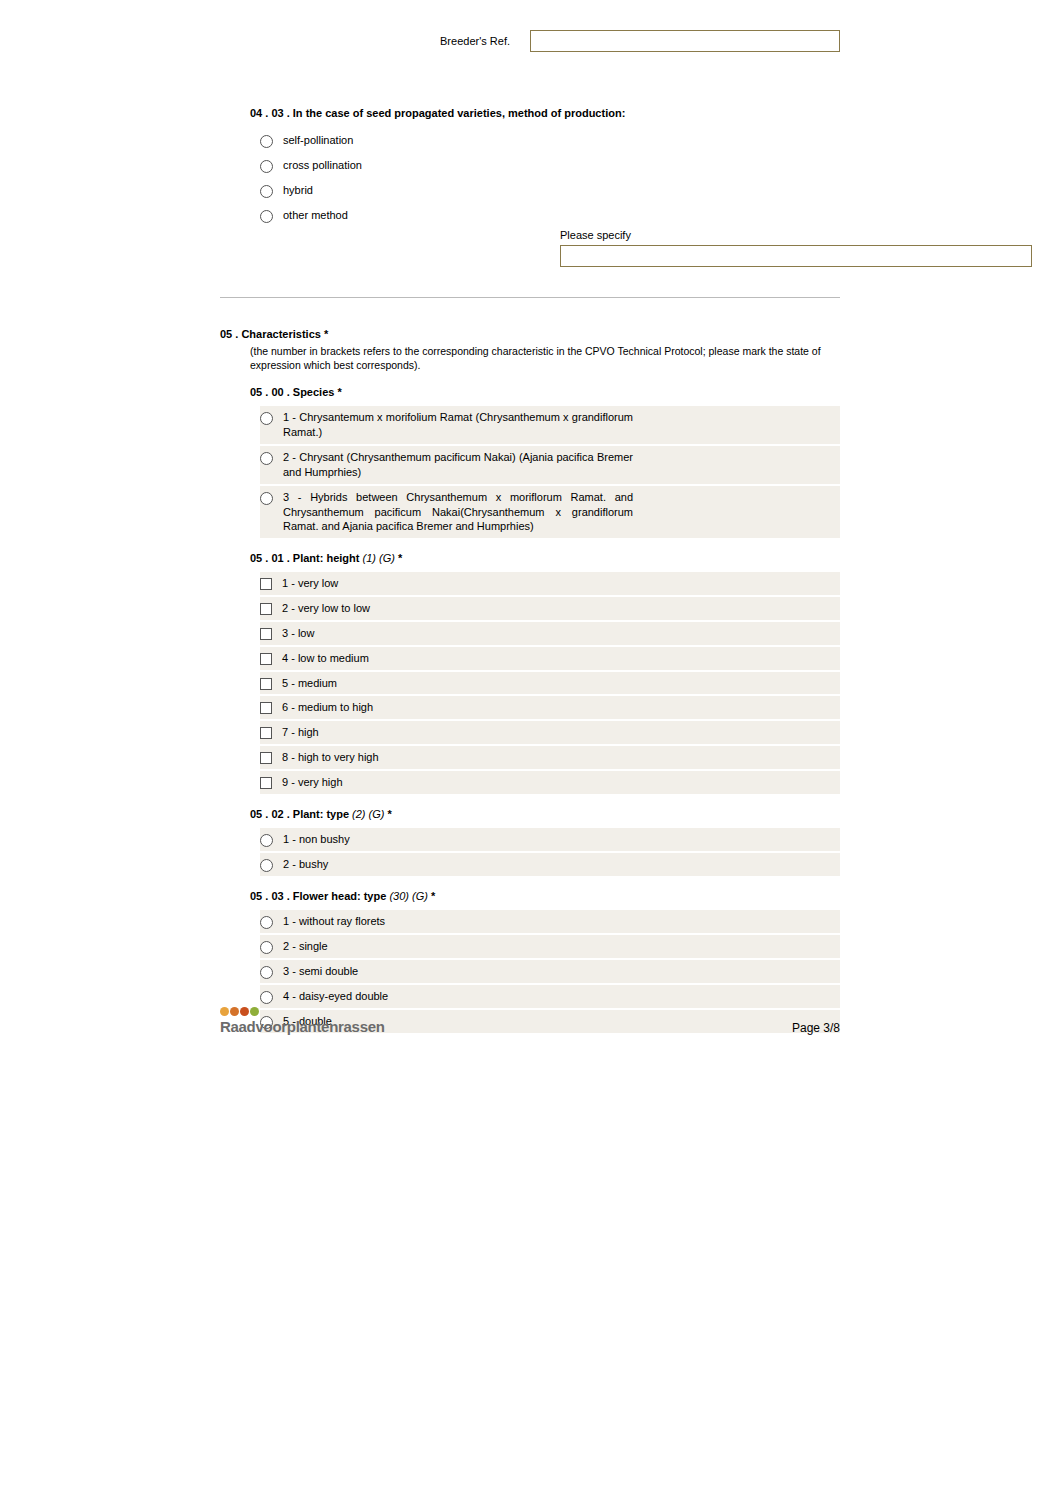Breeder's Ref.
04 . 03 . In the case of seed propagated varieties, method of production:
self-pollination
cross pollination
hybrid
other method
Please specify
05 . Characteristics *
(the number in brackets refers to the corresponding characteristic in the CPVO Technical Protocol; please mark the state of expression which best corresponds).
05 . 00 . Species *
1 - Chrysantemum x morifolium Ramat (Chrysanthemum x grandiflorum Ramat.)
2 - Chrysant (Chrysanthemum pacificum Nakai) (Ajania pacifica Bremer and Humprhies)
3 - Hybrids between Chrysanthemum x moriflorum Ramat. and Chrysanthemum pacificum Nakai(Chrysanthemum x grandiflorum Ramat. and Ajania pacifica Bremer and Humprhies)
05 . 01 . Plant: height (1) (G) *
1 - very low
2 - very low to low
3 - low
4 - low to medium
5 - medium
6 - medium to high
7 - high
8 - high to very high
9 - very high
05 . 02 . Plant: type (2) (G) *
1 - non bushy
2 - bushy
05 . 03 . Flower head: type (30) (G) *
1 - without ray florets
2 - single
3 - semi double
4 - daisy-eyed double
5 - double
Raadvoorplantenrassen
Page 3/8